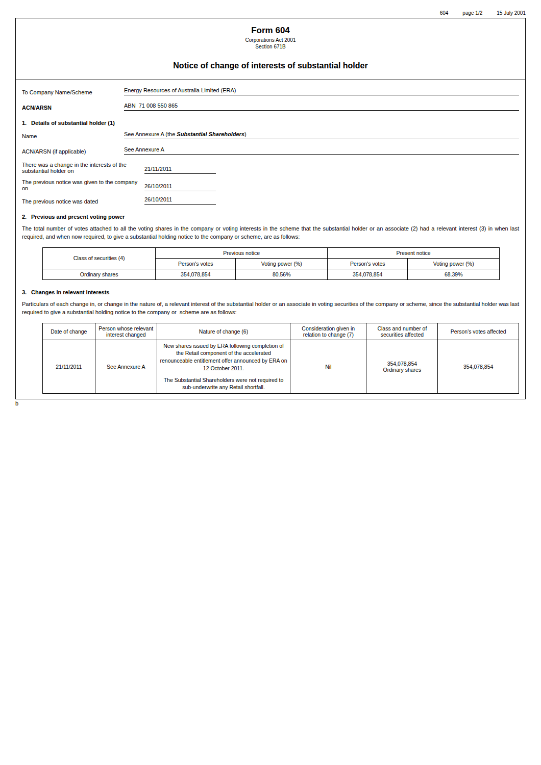604 page 1/215 July 2001
Form 604
Corporations Act 2001
Section 671B
Notice of change of interests of substantial holder
To Company Name/Scheme
Energy Resources of Australia Limited (ERA)
ACN/ARSN
ABN 71 008 550 865
1. Details of substantial holder (1)
Name
See Annexure A (the Substantial Shareholders)
ACN/ARSN (if applicable)
See Annexure A
There was a change in the interests of the
substantial holder on
21/11/2011
The previous notice was given to the company on
26/10/2011
The previous notice was dated
26/10/2011
2. Previous and present voting power
The total number of votes attached to all the voting shares in the company or voting interests in the scheme that the substantial holder or an associate (2) had a relevant interest (3) in when last required, and when now required, to give a substantial holding notice to the company or scheme, are as follows:
| Class of securities (4) | Previous notice | Present notice |
| --- | --- | --- |
| Person's votes | Voting power (%) | Person's votes | Voting power (%) |
| Ordinary shares | 354,078,854 | 80.56% | 354,078,854 | 68.39% |
3. Changes in relevant interests
Particulars of each change in, or change in the nature of, a relevant interest of the substantial holder or an associate in voting securities of the company or scheme, since the substantial holder was last required to give a substantial holding notice to the company or scheme are as follows:
| Date of change | Person whose relevant interest changed | Nature of change (6) | Consideration given in relation to change (7) | Class and number of securities affected | Person's votes affected |
| --- | --- | --- | --- | --- | --- |
| 21/11/2011 | See Annexure A | New shares issued by ERA following completion of the Retail component of the accelerated renounceable entitlement offer announced by ERA on 12 October 2011. The Substantial Shareholders were not required to sub-underwrite any Retail shortfall. | Nil | 354,078,854 Ordinary shares | 354,078,854 |
b